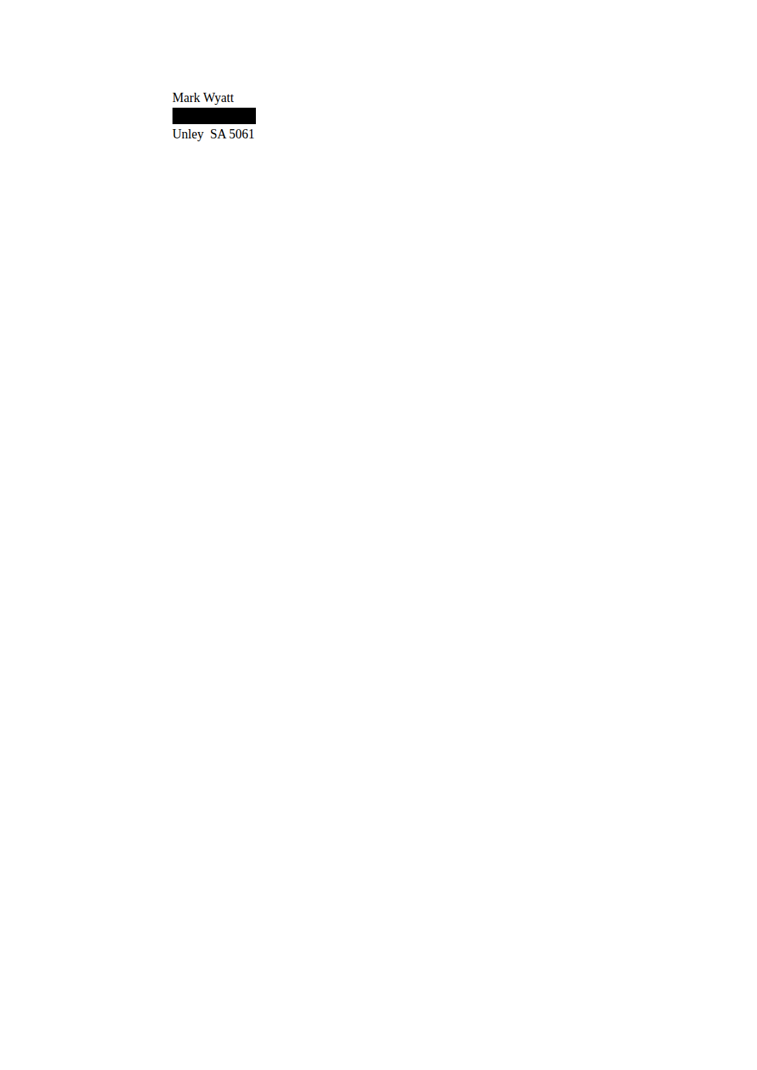Mark Wyatt Unley SA 5061